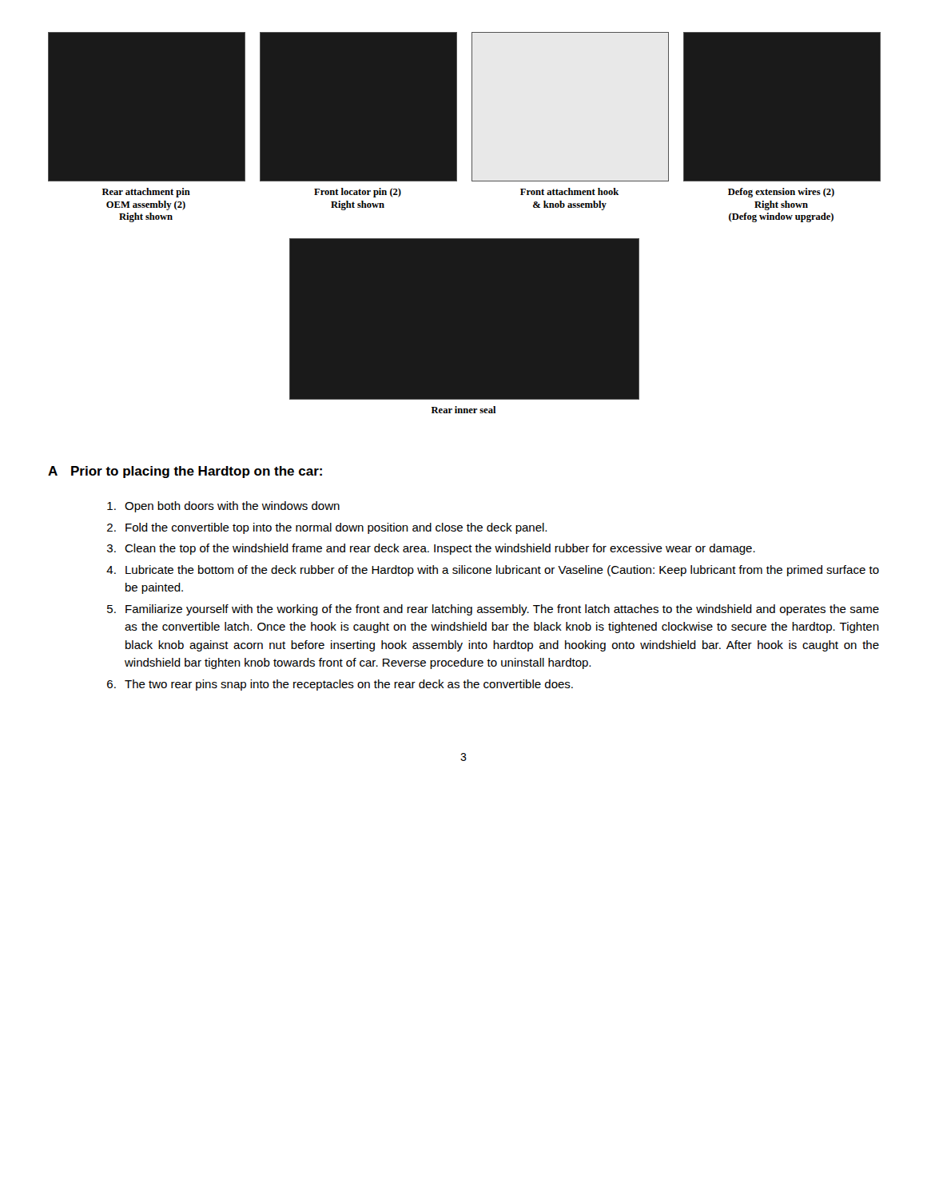Rear attachment pin
OEM assembly (2)
Right shown
Front locator pin (2)
Right shown
Front attachment hook
& knob assembly
Defog extension wires (2)
Right shown
(Defog window upgrade)
Rear inner seal
APrior to placing the Hardtop on the car:
Open both doors with the windows down
Fold the convertible top into the normal down position and close the deck panel.
Clean the top of the windshield frame and rear deck area. Inspect the windshield rubber for excessive wear or damage.
Lubricate the bottom of the deck rubber of the Hardtop with a silicone lubricant or Vaseline (Caution: Keep lubricant from the primed surface to be painted.
Familiarize yourself with the working of the front and rear latching assembly. The front latch attaches to the windshield and operates the same as the convertible latch. Once the hook is caught on the windshield bar the black knob is tightened clockwise to secure the hardtop. Tighten black knob against acorn nut before inserting hook assembly into hardtop and hooking onto windshield bar. After hook is caught on the windshield bar tighten knob towards front of car. Reverse procedure to uninstall hardtop.
The two rear pins snap into the receptacles on the rear deck as the convertible does.
3